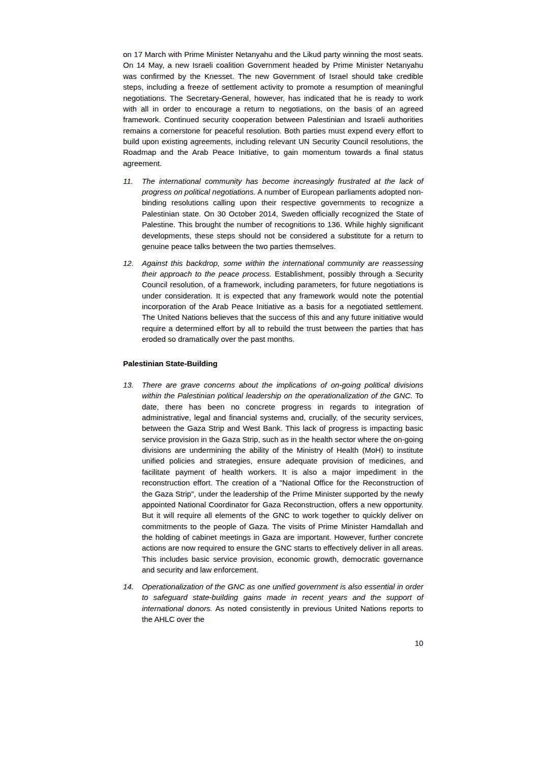on 17 March with Prime Minister Netanyahu and the Likud party winning the most seats. On 14 May, a new Israeli coalition Government headed by Prime Minister Netanyahu was confirmed by the Knesset. The new Government of Israel should take credible steps, including a freeze of settlement activity to promote a resumption of meaningful negotiations. The Secretary-General, however, has indicated that he is ready to work with all in order to encourage a return to negotiations, on the basis of an agreed framework. Continued security cooperation between Palestinian and Israeli authorities remains a cornerstone for peaceful resolution. Both parties must expend every effort to build upon existing agreements, including relevant UN Security Council resolutions, the Roadmap and the Arab Peace Initiative, to gain momentum towards a final status agreement.
11. The international community has become increasingly frustrated at the lack of progress on political negotiations. A number of European parliaments adopted non-binding resolutions calling upon their respective governments to recognize a Palestinian state. On 30 October 2014, Sweden officially recognized the State of Palestine. This brought the number of recognitions to 136. While highly significant developments, these steps should not be considered a substitute for a return to genuine peace talks between the two parties themselves.
12. Against this backdrop, some within the international community are reassessing their approach to the peace process. Establishment, possibly through a Security Council resolution, of a framework, including parameters, for future negotiations is under consideration. It is expected that any framework would note the potential incorporation of the Arab Peace Initiative as a basis for a negotiated settlement. The United Nations believes that the success of this and any future initiative would require a determined effort by all to rebuild the trust between the parties that has eroded so dramatically over the past months.
Palestinian State-Building
13. There are grave concerns about the implications of on-going political divisions within the Palestinian political leadership on the operationalization of the GNC. To date, there has been no concrete progress in regards to integration of administrative, legal and financial systems and, crucially, of the security services, between the Gaza Strip and West Bank. This lack of progress is impacting basic service provision in the Gaza Strip, such as in the health sector where the on-going divisions are undermining the ability of the Ministry of Health (MoH) to institute unified policies and strategies, ensure adequate provision of medicines, and facilitate payment of health workers. It is also a major impediment in the reconstruction effort. The creation of a "National Office for the Reconstruction of the Gaza Strip", under the leadership of the Prime Minister supported by the newly appointed National Coordinator for Gaza Reconstruction, offers a new opportunity. But it will require all elements of the GNC to work together to quickly deliver on commitments to the people of Gaza. The visits of Prime Minister Hamdallah and the holding of cabinet meetings in Gaza are important. However, further concrete actions are now required to ensure the GNC starts to effectively deliver in all areas. This includes basic service provision, economic growth, democratic governance and security and law enforcement.
14. Operationalization of the GNC as one unified government is also essential in order to safeguard state-building gains made in recent years and the support of international donors. As noted consistently in previous United Nations reports to the AHLC over the
10